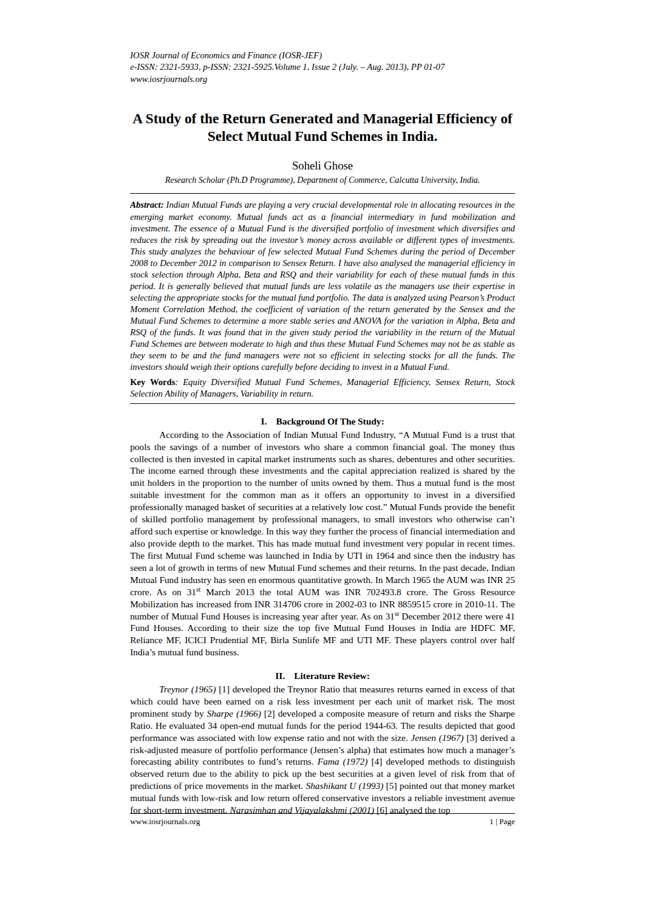IOSR Journal of Economics and Finance (IOSR-JEF)
e-ISSN: 2321-5933, p-ISSN: 2321-5925.Volume 1, Issue 2 (July. – Aug. 2013), PP 01-07
www.iosrjournals.org
A Study of the Return Generated and Managerial Efficiency of
Select Mutual Fund Schemes in India.
Soheli Ghose
Research Scholar (Ph.D Programme), Department of Commerce, Calcutta University, India.
Abstract: Indian Mutual Funds are playing a very crucial developmental role in allocating resources in the emerging market economy. Mutual funds act as a financial intermediary in fund mobilization and investment. The essence of a Mutual Fund is the diversified portfolio of investment which diversifies and reduces the risk by spreading out the investor’s money across available or different types of investments. This study analyzes the behaviour of few selected Mutual Fund Schemes during the period of December 2008 to December 2012 in comparison to Sensex Return. I have also analysed the managerial efficiency in stock selection through Alpha, Beta and RSQ and their variability for each of these mutual funds in this period. It is generally believed that mutual funds are less volatile as the managers use their expertise in selecting the appropriate stocks for the mutual fund portfolio. The data is analyzed using Pearson’s Product Moment Correlation Method, the coefficient of variation of the return generated by the Sensex and the Mutual Fund Schemes to determine a more stable series and ANOVA for the variation in Alpha, Beta and RSQ of the funds. It was found that in the given study period the variability in the return of the Mutual Fund Schemes are between moderate to high and thus these Mutual Fund Schemes may not be as stable as they seem to be and the fund managers were not so efficient in selecting stocks for all the funds. The investors should weigh their options carefully before deciding to invest in a Mutual Fund.
Key Words: Equity Diversified Mutual Fund Schemes, Managerial Efficiency, Sensex Return, Stock Selection Ability of Managers, Variability in return.
I. Background Of The Study:
According to the Association of Indian Mutual Fund Industry, “A Mutual Fund is a trust that pools the savings of a number of investors who share a common financial goal. The money thus collected is then invested in capital market instruments such as shares, debentures and other securities. The income earned through these investments and the capital appreciation realized is shared by the unit holders in the proportion to the number of units owned by them. Thus a mutual fund is the most suitable investment for the common man as it offers an opportunity to invest in a diversified professionally managed basket of securities at a relatively low cost.” Mutual Funds provide the benefit of skilled portfolio management by professional managers, to small investors who otherwise can’t afford such expertise or knowledge. In this way they further the process of financial intermediation and also provide depth to the market. This has made mutual fund investment very popular in recent times. The first Mutual Fund scheme was launched in India by UTI in 1964 and since then the industry has seen a lot of growth in terms of new Mutual Fund schemes and their returns. In the past decade, Indian Mutual Fund industry has seen en enormous quantitative growth. In March 1965 the AUM was INR 25 crore. As on 31st March 2013 the total AUM was INR 702493.8 crore. The Gross Resource Mobilization has increased from INR 314706 crore in 2002-03 to INR 8859515 crore in 2010-11. The number of Mutual Fund Houses is increasing year after year. As on 31st December 2012 there were 41 Fund Houses. According to their size the top five Mutual Fund Houses in India are HDFC MF, Reliance MF, ICICI Prudential MF, Birla Sunlife MF and UTI MF. These players control over half India’s mutual fund business.
II. Literature Review:
Treynor (1965) [1] developed the Treynor Ratio that measures returns earned in excess of that which could have been earned on a risk less investment per each unit of market risk. The most prominent study by Sharpe (1966) [2] developed a composite measure of return and risks the Sharpe Ratio. He evaluated 34 open-end mutual funds for the period 1944-63. The results depicted that good performance was associated with low expense ratio and not with the size. Jensen (1967) [3] derived a risk-adjusted measure of portfolio performance (Jensen’s alpha) that estimates how much a manager’s forecasting ability contributes to fund’s returns. Fama (1972) [4] developed methods to distinguish observed return due to the ability to pick up the best securities at a given level of risk from that of predictions of price movements in the market. Shashikant U (1993) [5] pointed out that money market mutual funds with low-risk and low return offered conservative investors a reliable investment avenue for short-term investment. Narasimhan and Vijayalakshmi (2001) [6] analysed the top
www.iosrjournals.org 1 | Page